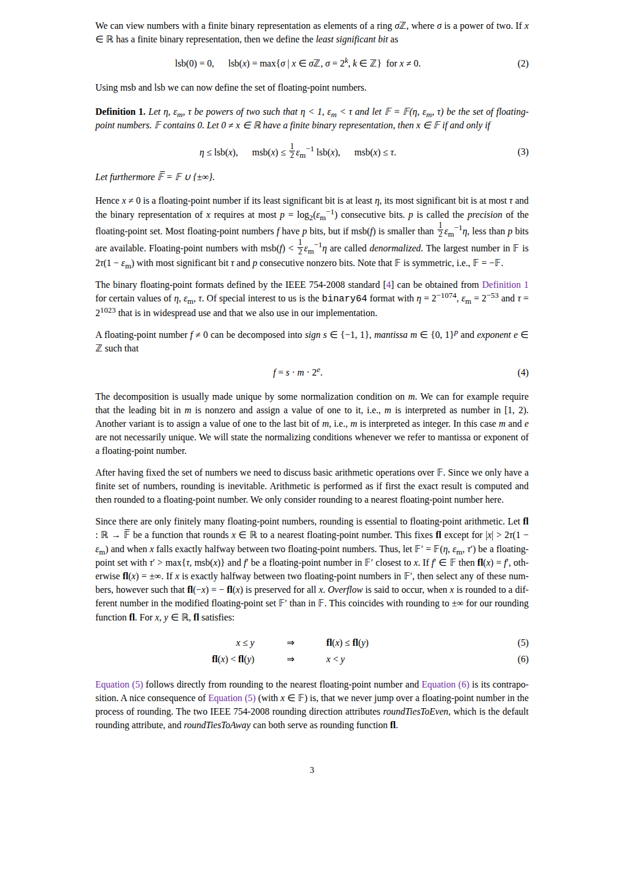We can view numbers with a finite binary representation as elements of a ring σ ℤ, where σ is a power of two. If x ∈ ℝ has a finite binary representation, then we define the least significant bit as
lsb(0) = 0, lsb(x) = max{σ | x ∈ σ ℤ, σ = 2k, k ∈ ℤ} for x ≠ 0.
(2)
Using msb and lsb we can now define the set of floating-point numbers.
Definition 1. Let η, εm, τ be powers of two such that η < 1, εm < τ and let 𝔽 = 𝔽(η, εm, τ) be the set of floating-point numbers. 𝔽 contains 0. Let 0 ≠ x ∈ ℝ have a finite binary representation, then x ∈ 𝔽 if and only if
η ≤ lsb(x), msb(x) ≤ 12 εm−1 lsb(x), msb(x) ≤ τ.
(3)
Let furthermore 𝔽̅ = 𝔽 ∪ {±∞}.
Hence x ≠ 0 is a floating-point number if its least significant bit is at least η, its most significant bit is at most τ and the binary representation of x requires at most p = log2(εm−1) consecutive bits. p is called the precision of the floating-point set. Most floating-point numbers f have p bits, but if msb(f) is smaller than 12 εm−1η, less than p bits are available. Floating-point numbers with msb(f) < 12 εm−1η are called denormalized. The largest number in 𝔽 is 2τ(1 − εm) with most significant bit τ and p consecutive nonzero bits. Note that 𝔽 is symmetric, i.e., 𝔽 = −𝔽.
The binary floating-point formats defined by the IEEE 754-2008 standard [4] can be obtained from Definition 1 for certain values of η, εm, τ. Of special interest to us is the binary64 format with η = 2−1074, εm = 2−53 and τ = 21023 that is in widespread use and that we also use in our implementation.
A floating-point number f ≠ 0 can be decomposed into sign s ∈ {−1, 1}, mantissa m ∈ {0, 1}p and exponent e ∈ ℤ such that
f = s · m · 2e.
(4)
The decomposition is usually made unique by some normalization condition on m. We can for example require that the leading bit in m is nonzero and assign a value of one to it, i.e., m is interpreted as number in [1, 2). Another variant is to assign a value of one to the last bit of m, i.e., m is interpreted as integer. In this case m and e are not necessarily unique. We will state the normalizing conditions whenever we refer to mantissa or exponent of a floating-point number.
After having fixed the set of numbers we need to discuss basic arithmetic operations over 𝔽. Since we only have a finite set of numbers, rounding is inevitable. Arithmetic is performed as if first the exact result is computed and then rounded to a floating-point number. We only consider rounding to a nearest floating-point number here.
Since there are only finitely many floating-point numbers, rounding is essential to floating-point arithmetic. Let fl : ℝ → 𝔽̅ be a function that rounds x ∈ ℝ to a nearest floating-point number. This fixes fl except for |x| > 2τ(1 − εm) and when x falls exactly halfway between two floating-point numbers. Thus, let 𝔽′ = 𝔽(η, εm, τ′) be a floating-point set with τ′ > max{τ, msb(x)} and f′ be a floating-point number in 𝔽′ closest to x. If f′ ∈ 𝔽 then fl(x) = f′, otherwise fl(x) = ±∞. If x is exactly halfway between two floating-point numbers in 𝔽′, then select any of these numbers, however such that fl(−x) = − fl(x) is preserved for all x. Overflow is said to occur, when x is rounded to a different number in the modified floating-point set 𝔽′ than in 𝔽. This coincides with rounding to ±∞ for our rounding function fl. For x, y ∈ ℝ, fl satisfies:
| x ≤ y | ⇒ | fl ( x ) ≤ fl ( y ) | (5) |
| fl ( x ) < fl ( y ) | ⇒ | x < y | (6) |
Equation (5) follows directly from rounding to the nearest floating-point number and Equation (6) is its contraposition. A nice consequence of Equation (5) (with x ∈ 𝔽) is, that we never jump over a floating-point number in the process of rounding. The two IEEE 754-2008 rounding direction attributes roundTiesToEven, which is the default rounding attribute, and roundTiesToAway can both serve as rounding function fl.
3